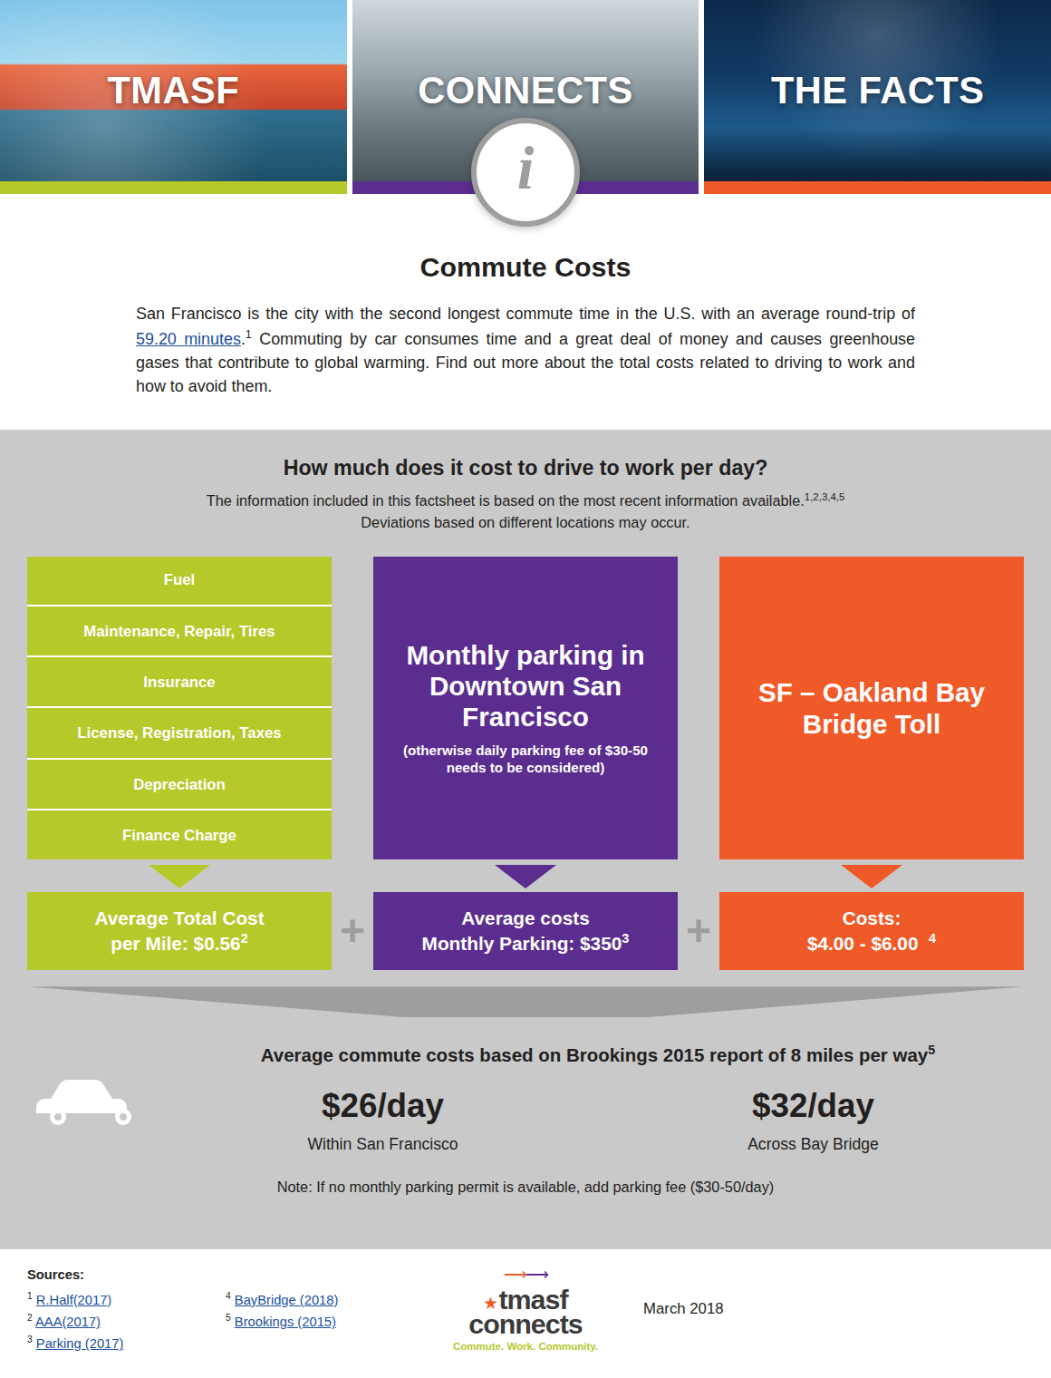TMASF
CONNECTS
THE FACTS
i
Commute Costs
San Francisco is the city with the second longest commute time in the U.S. with an average round-trip of 59.20 minutes.1 Commuting by car consumes time and a great deal of money and causes greenhouse gases that contribute to global warming. Find out more about the total costs related to driving to work and how to avoid them.
How much does it cost to drive to work per day?
The information included in this factsheet is based on the most recent information available.1,2,3,4,5 Deviations based on different locations may occur.
Fuel
Maintenance, Repair, Tires
Insurance
License, Registration, Taxes
Depreciation
Finance Charge
Monthly parking in Downtown San Francisco
(otherwise daily parking fee of $30-50 needs to be considered)
SF – Oakland Bay Bridge Toll
Average Total Cost
per Mile: $0.562
+
Average costs
Monthly Parking: $3503
+
Costs:
$4.00 - $6.00 4
Average commute costs based on Brookings 2015 report of 8 miles per way5
$26/day
Within San Francisco
$32/day
Across Bay Bridge
Note: If no monthly parking permit is available, add parking fee ($30-50/day)
Sources:
1 R.Half(2017) 4 BayBridge (2018) 2 AAA(2017) 5 Brookings (2015) 3 Parking (2017)
⟶⟶
★tmasf
connects
Commute. Work. Community.
March 2018